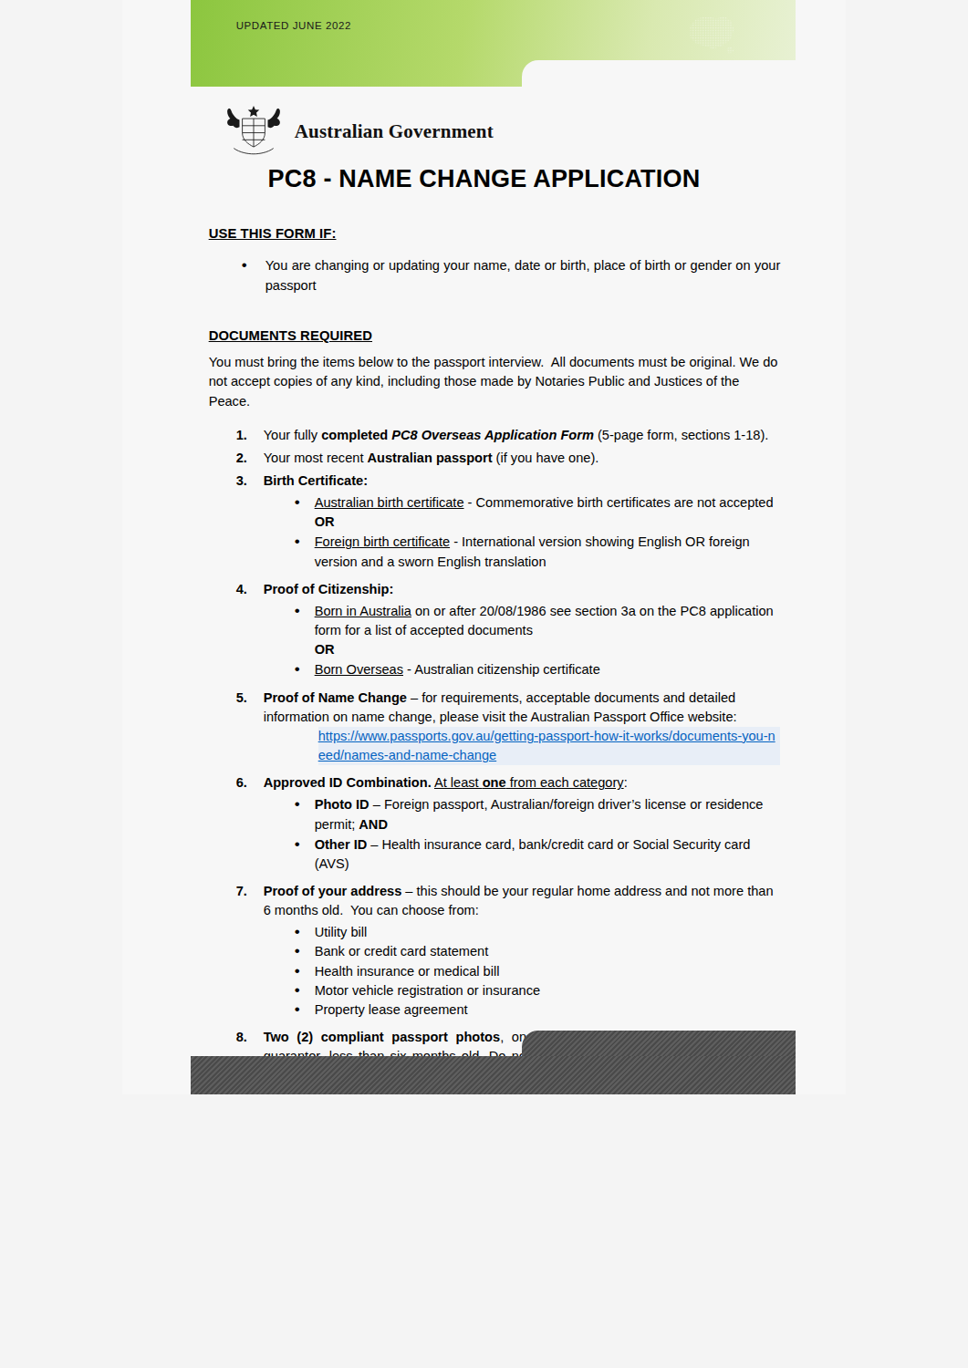UPDATED JUNE 2022
Australian Government
PC8 - NAME CHANGE APPLICATION
USE THIS FORM IF:
You are changing or updating your name, date or birth, place of birth or gender on your passport
DOCUMENTS REQUIRED
You must bring the items below to the passport interview. All documents must be original. We do not accept copies of any kind, including those made by Notaries Public and Justices of the Peace.
Your fully completed PC8 Overseas Application Form (5-page form, sections 1-18).
Your most recent Australian passport (if you have one).
Birth Certificate:
Australian birth certificate - Commemorative birth certificates are not accepted
OR
Foreign birth certificate - International version showing English OR foreign version and a sworn English translation
Proof of Citizenship:
Born in Australia on or after 20/08/1986 see section 3a on the PC8 application form for a list of accepted documents
OR
Born Overseas - Australian citizenship certificate
Proof of Name Change – for requirements, acceptable documents and detailed information on name change, please visit the Australian Passport Office website:
https://www.passports.gov.au/getting-passport-how-it-works/documents-you-need/names-and-name-change
Approved ID Combination. At least one from each category:
Photo ID – Foreign passport, Australian/foreign driver’s license or residence permit; AND
Other ID – Health insurance card, bank/credit card or Social Security card (AVS)
Proof of your address – this should be your regular home address and not more than 6 months old. You can choose from:
Utility bill
Bank or credit card statement
Health insurance or medical bill
Motor vehicle registration or insurance
Property lease agreement
Two (2) compliant passport photos, one of which has been endorsed by your guarantor, less than six months old. Do not attach the photos as this might damage them. We will attach the photos for you.